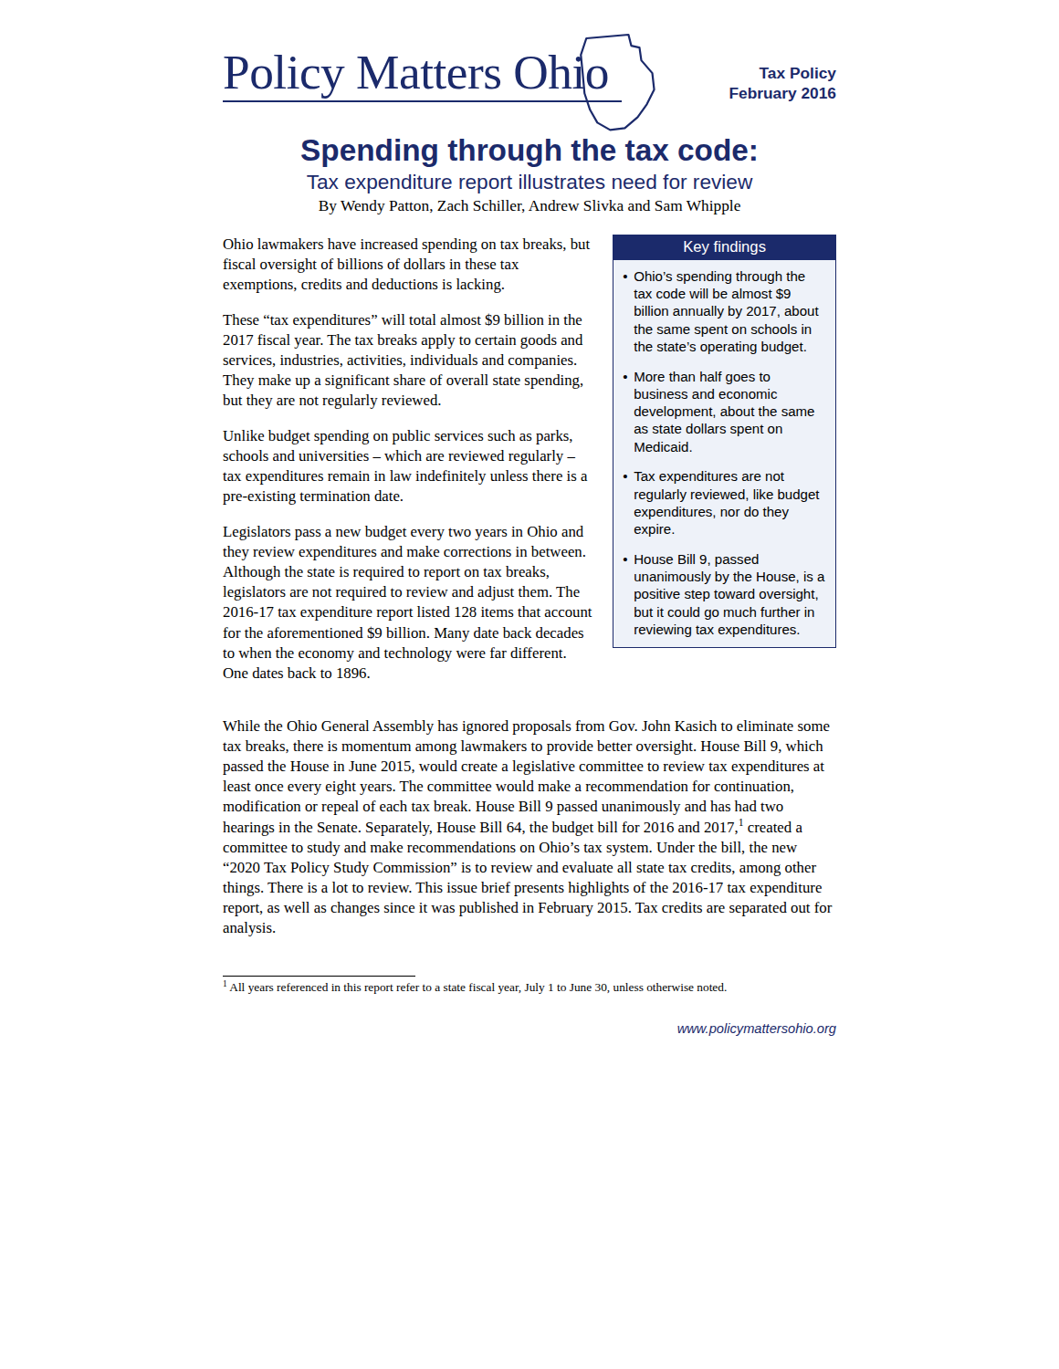Policy Matters Ohio
Tax Policy
February 2016
Spending through the tax code:
Tax expenditure report illustrates need for review
By Wendy Patton, Zach Schiller, Andrew Slivka and Sam Whipple
Ohio lawmakers have increased spending on tax breaks, but fiscal oversight of billions of dollars in these tax exemptions, credits and deductions is lacking.
These “tax expenditures” will total almost $9 billion in the 2017 fiscal year. The tax breaks apply to certain goods and services, industries, activities, individuals and companies. They make up a significant share of overall state spending, but they are not regularly reviewed.
Unlike budget spending on public services such as parks, schools and universities – which are reviewed regularly – tax expenditures remain in law indefinitely unless there is a pre-existing termination date.
Legislators pass a new budget every two years in Ohio and they review expenditures and make corrections in between. Although the state is required to report on tax breaks, legislators are not required to review and adjust them. The 2016-17 tax expenditure report listed 128 items that account for the aforementioned $9 billion. Many date back decades to when the economy and technology were far different. One dates back to 1896.
Key findings
Ohio’s spending through the tax code will be almost $9 billion annually by 2017, about the same spent on schools in the state’s operating budget.
More than half goes to business and economic development, about the same as state dollars spent on Medicaid.
Tax expenditures are not regularly reviewed, like budget expenditures, nor do they expire.
House Bill 9, passed unanimously by the House, is a positive step toward oversight, but it could go much further in reviewing tax expenditures.
While the Ohio General Assembly has ignored proposals from Gov. John Kasich to eliminate some tax breaks, there is momentum among lawmakers to provide better oversight. House Bill 9, which passed the House in June 2015, would create a legislative committee to review tax expenditures at least once every eight years. The committee would make a recommendation for continuation, modification or repeal of each tax break. House Bill 9 passed unanimously and has had two hearings in the Senate. Separately, House Bill 64, the budget bill for 2016 and 2017,1 created a committee to study and make recommendations on Ohio’s tax system. Under the bill, the new “2020 Tax Policy Study Commission” is to review and evaluate all state tax credits, among other things. There is a lot to review. This issue brief presents highlights of the 2016-17 tax expenditure report, as well as changes since it was published in February 2015. Tax credits are separated out for analysis.
1 All years referenced in this report refer to a state fiscal year, July 1 to June 30, unless otherwise noted.
www.policymattersohio.org